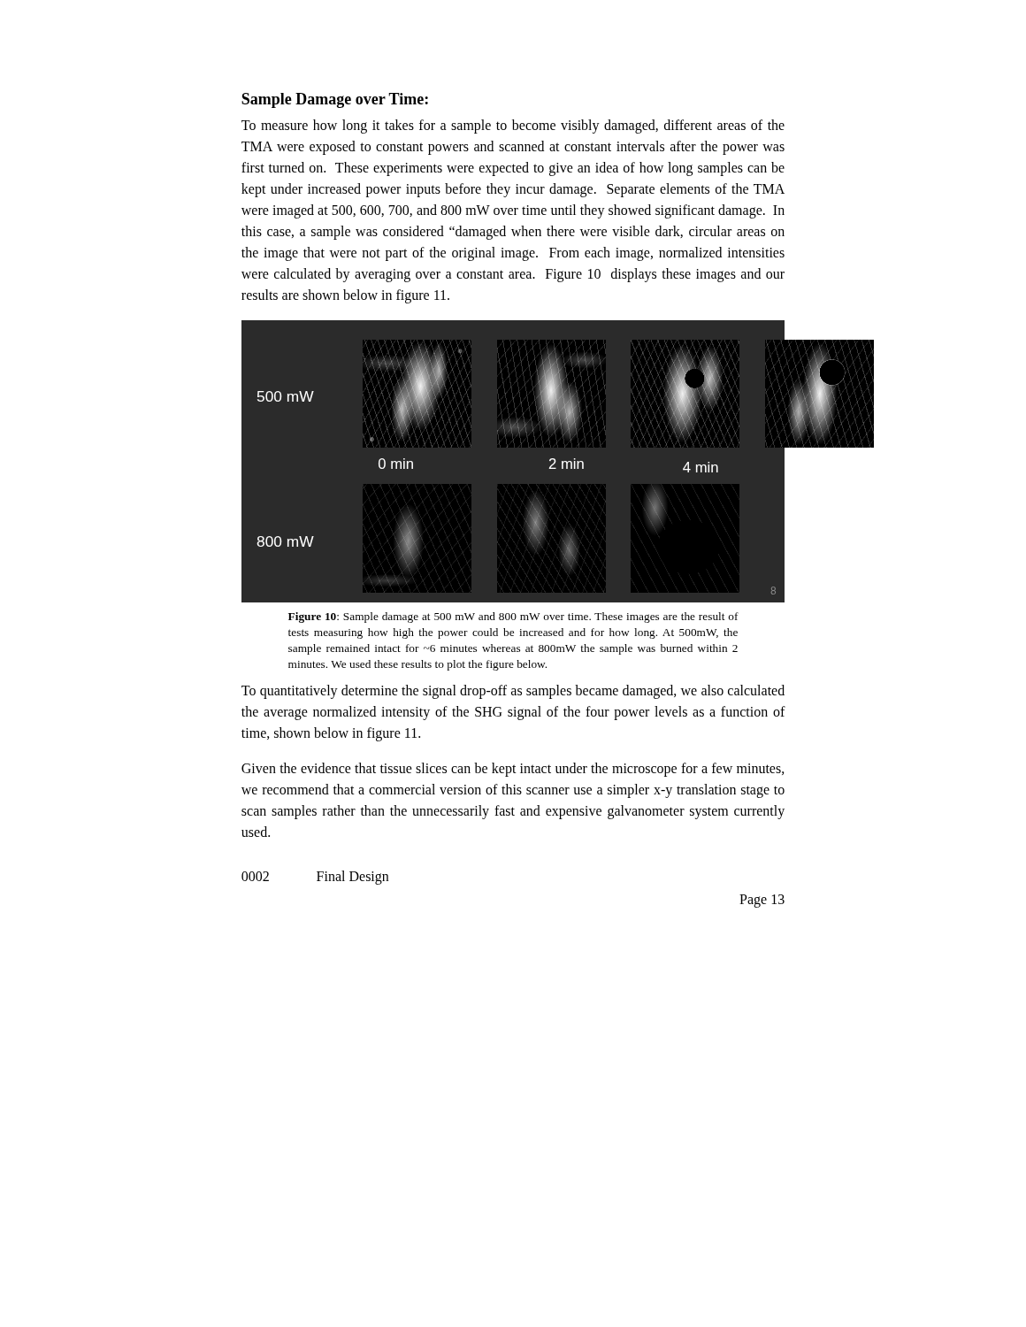Sample Damage over Time:
To measure how long it takes for a sample to become visibly damaged, different areas of the TMA were exposed to constant powers and scanned at constant intervals after the power was first turned on. These experiments were expected to give an idea of how long samples can be kept under increased power inputs before they incur damage. Separate elements of the TMA were imaged at 500, 600, 700, and 800 mW over time until they showed significant damage. In this case, a sample was considered “damaged when there were visible dark, circular areas on the image that were not part of the original image. From each image, normalized intensities were calculated by averaging over a constant area. Figure 10 displays these images and our results are shown below in figure 11.
500 mW
0 min
2 min
4 min
8 min
800 mW
8
Figure 10: Sample damage at 500 mW and 800 mW over time. These images are the result of tests measuring how high the power could be increased and for how long. At 500mW, the sample remained intact for ~6 minutes whereas at 800mW the sample was burned within 2 minutes. We used these results to plot the figure below.
To quantitatively determine the signal drop-off as samples became damaged, we also calculated the average normalized intensity of the SHG signal of the four power levels as a function of time, shown below in figure 11.
Given the evidence that tissue slices can be kept intact under the microscope for a few minutes, we recommend that a commercial version of this scanner use a simpler x-y translation stage to scan samples rather than the unnecessarily fast and expensive galvanometer system currently used.
0002 Final Design
Page 13